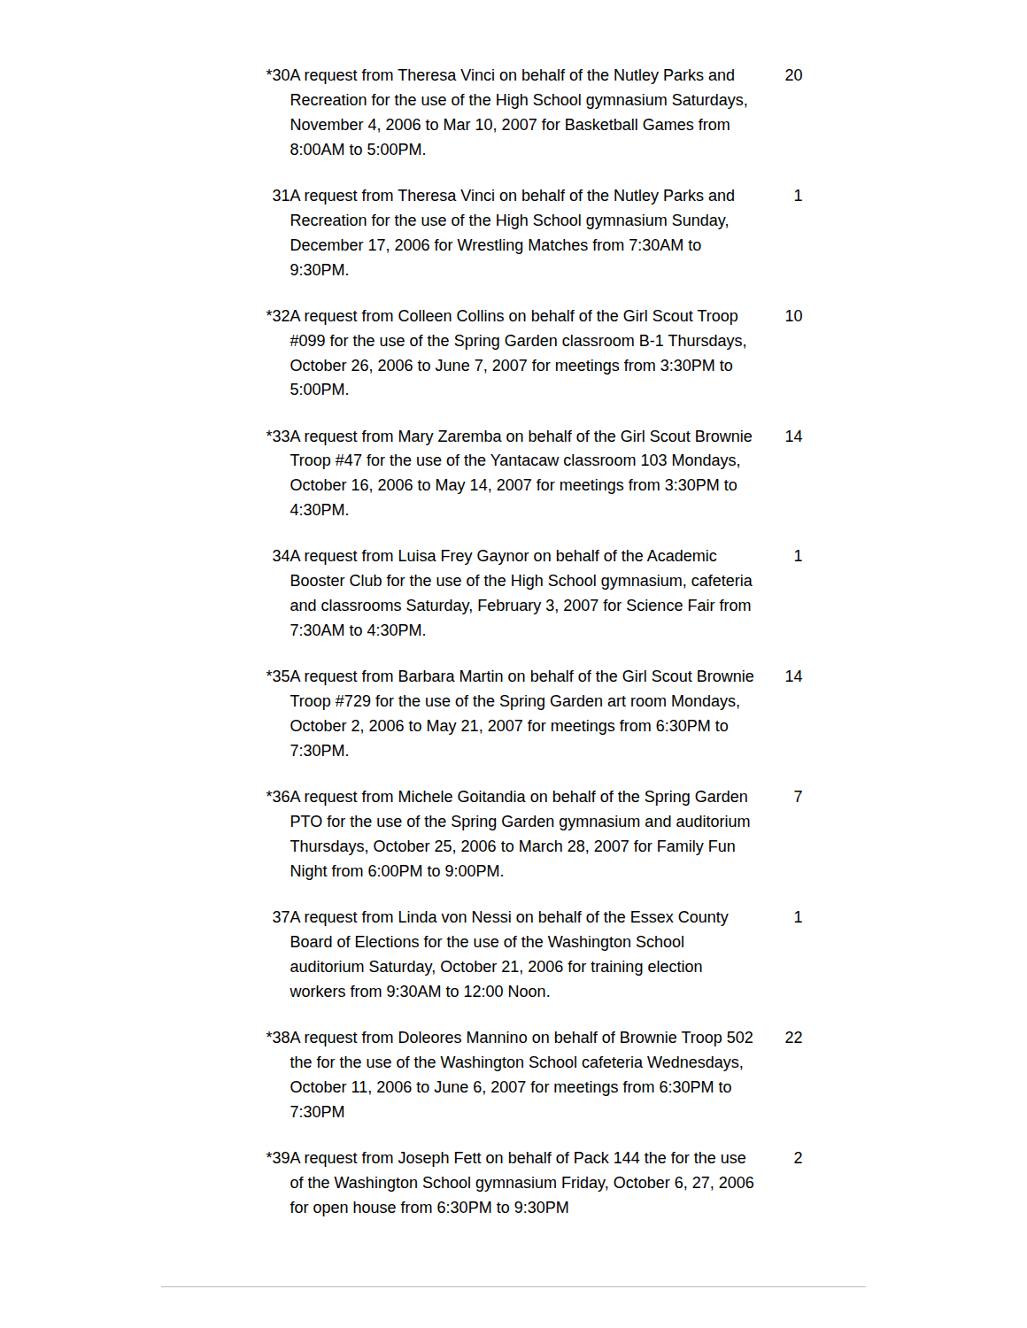| *30 | A request from Theresa Vinci on behalf of the Nutley Parks and Recreation for the use of the High School gymnasium Saturdays, November 4, 2006 to Mar 10, 2007 for Basketball Games from 8:00AM to 5:00PM. | 20 |
| 31 | A request from Theresa Vinci on behalf of the Nutley Parks and Recreation for the use of the High School gymnasium Sunday, December 17, 2006 for Wrestling Matches from 7:30AM to 9:30PM. | 1 |
| *32 | A request from Colleen Collins on behalf of the Girl Scout Troop #099 for the use of the Spring Garden classroom B-1 Thursdays, October 26, 2006 to June 7, 2007 for meetings from 3:30PM to 5:00PM. | 10 |
| *33 | A request from Mary Zaremba on behalf of the Girl Scout Brownie Troop #47 for the use of the Yantacaw classroom 103 Mondays, October 16, 2006 to May 14, 2007 for meetings from 3:30PM to 4:30PM. | 14 |
| 34 | A request from Luisa Frey Gaynor on behalf of the Academic Booster Club for the use of the High School gymnasium, cafeteria and classrooms Saturday, February 3, 2007 for Science Fair from 7:30AM to 4:30PM. | 1 |
| *35 | A request from Barbara Martin on behalf of the Girl Scout Brownie Troop #729 for the use of the Spring Garden art room Mondays, October 2, 2006 to May 21, 2007 for meetings from 6:30PM to 7:30PM. | 14 |
| *36 | A request from Michele Goitandia on behalf of the Spring Garden PTO for the use of the Spring Garden gymnasium and auditorium Thursdays, October 25, 2006 to March 28, 2007 for Family Fun Night from 6:00PM to 9:00PM. | 7 |
| 37 | A request from Linda von Nessi on behalf of the Essex County Board of Elections for the use of the Washington School auditorium Saturday, October 21, 2006 for training election workers from 9:30AM to 12:00 Noon. | 1 |
| *38 | A request from Doleores Mannino on behalf of Brownie Troop 502 the for the use of the Washington School cafeteria Wednesdays, October 11, 2006 to June 6, 2007 for meetings from 6:30PM to 7:30PM | 22 |
| *39 | A request from Joseph Fett on behalf of Pack 144 the for the use of the Washington School gymnasium Friday, October 6, 27, 2006 for open house from 6:30PM to 9:30PM | 2 |